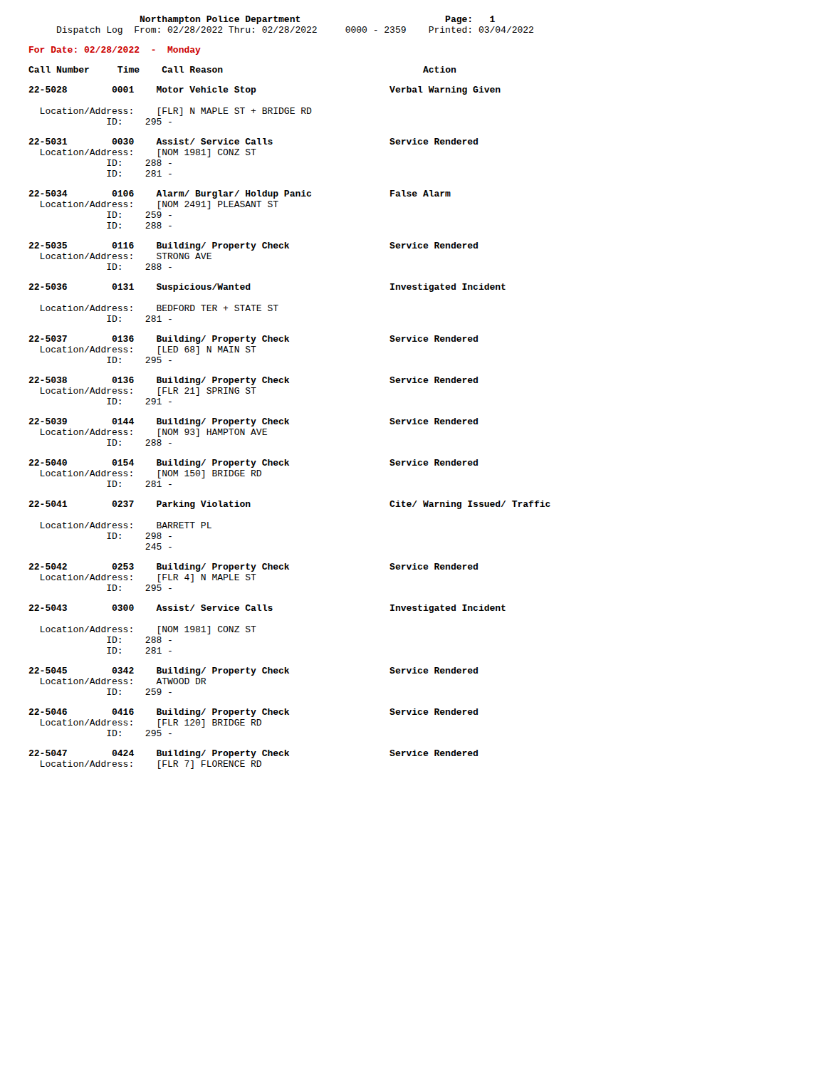Northampton Police Department Page: 1
Dispatch Log From: 02/28/2022 Thru: 02/28/2022 0000 - 2359 Printed: 03/04/2022
For Date: 02/28/2022 - Monday
Call Number Time Call Reason Action
22-5028 0001 Motor Vehicle Stop Verbal Warning Given
Location/Address: [FLR] N MAPLE ST + BRIDGE RD
ID: 295 -
22-5031 0030 Assist/ Service Calls Service Rendered
Location/Address: [NOM 1981] CONZ ST
ID: 288 -
ID: 281 -
22-5034 0106 Alarm/ Burglar/ Holdup Panic False Alarm
Location/Address: [NOM 2491] PLEASANT ST
ID: 259 -
ID: 288 -
22-5035 0116 Building/ Property Check Service Rendered
Location/Address: STRONG AVE
ID: 288 -
22-5036 0131 Suspicious/Wanted Investigated Incident
Location/Address: BEDFORD TER + STATE ST
ID: 281 -
22-5037 0136 Building/ Property Check Service Rendered
Location/Address: [LED 68] N MAIN ST
ID: 295 -
22-5038 0136 Building/ Property Check Service Rendered
Location/Address: [FLR 21] SPRING ST
ID: 291 -
22-5039 0144 Building/ Property Check Service Rendered
Location/Address: [NOM 93] HAMPTON AVE
ID: 288 -
22-5040 0154 Building/ Property Check Service Rendered
Location/Address: [NOM 150] BRIDGE RD
ID: 281 -
22-5041 0237 Parking Violation Cite/ Warning Issued/ Traffic
Location/Address: BARRETT PL
ID: 298 -
245 -
22-5042 0253 Building/ Property Check Service Rendered
Location/Address: [FLR 4] N MAPLE ST
ID: 295 -
22-5043 0300 Assist/ Service Calls Investigated Incident
Location/Address: [NOM 1981] CONZ ST
ID: 288 -
ID: 281 -
22-5045 0342 Building/ Property Check Service Rendered
Location/Address: ATWOOD DR
ID: 259 -
22-5046 0416 Building/ Property Check Service Rendered
Location/Address: [FLR 120] BRIDGE RD
ID: 295 -
22-5047 0424 Building/ Property Check Service Rendered
Location/Address: [FLR 7] FLORENCE RD